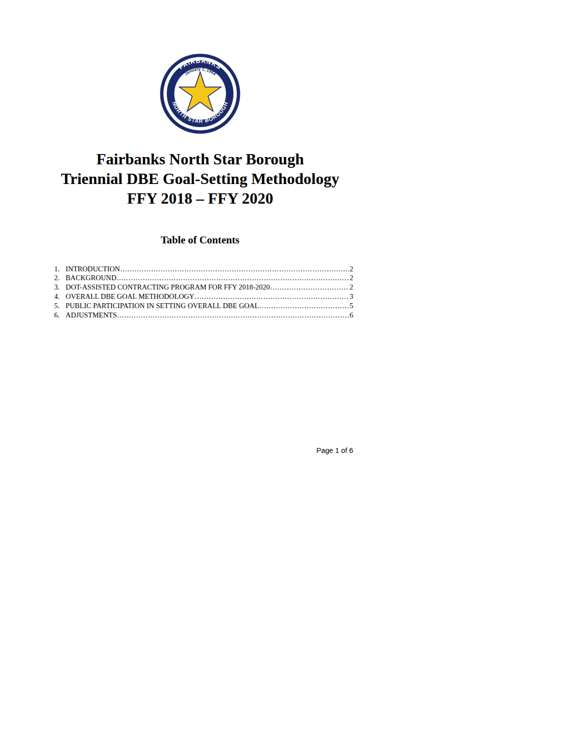FAIRBANKS NORTH STAR BOROUGH January 1, 1964
Fairbanks North Star Borough
Triennial DBE Goal-Setting Methodology
FFY 2018 – FFY 2020
Table of Contents
INTRODUCTION.................................................................................................................................................................. 2
BACKGROUND.................................................................................................................................................................. 2
DOT-ASSISTED CONTRACTING PROGRAM FOR FFY 2018-2020.............................................................. 2
OVERALL DBE GOAL METHODOLOGY................................................................................................................. 3
PUBLIC PARTICIPATION IN SETTING OVERALL DBE GOAL..................................................................... 5
ADJUSTMENTS.................................................................................................................................................................. 6
Page 1 of 6